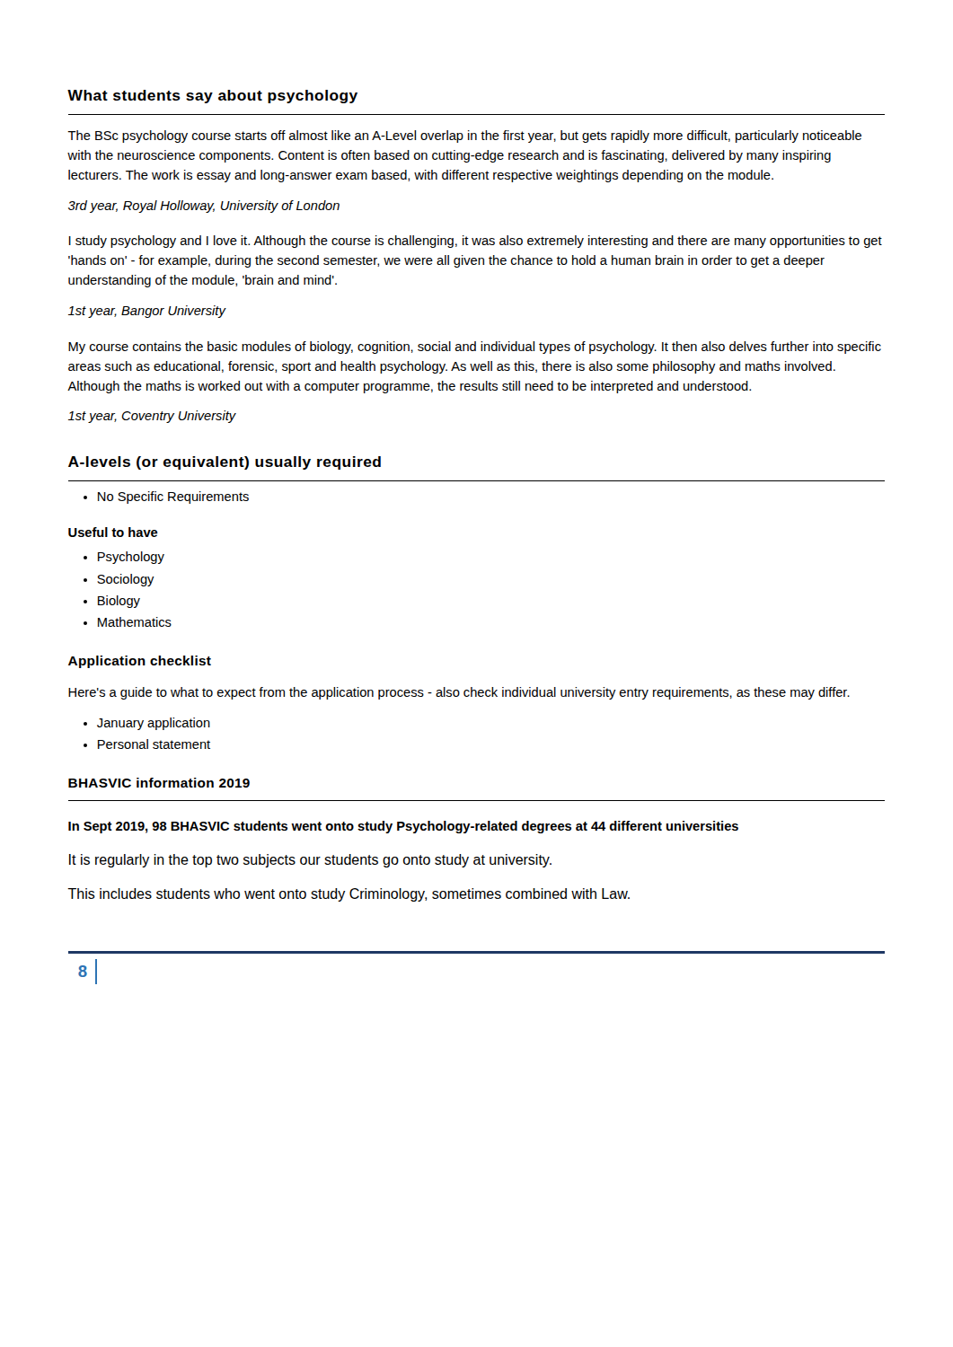What students say about psychology
The BSc psychology course starts off almost like an A-Level overlap in the first year, but gets rapidly more difficult, particularly noticeable with the neuroscience components. Content is often based on cutting-edge research and is fascinating, delivered by many inspiring lecturers. The work is essay and long-answer exam based, with different respective weightings depending on the module.
3rd year, Royal Holloway, University of London
I study psychology and I love it. Although the course is challenging, it was also extremely interesting and there are many opportunities to get 'hands on' - for example, during the second semester, we were all given the chance to hold a human brain in order to get a deeper understanding of the module, 'brain and mind'.
1st year, Bangor University
My course contains the basic modules of biology, cognition, social and individual types of psychology. It then also delves further into specific areas such as educational, forensic, sport and health psychology. As well as this, there is also some philosophy and maths involved. Although the maths is worked out with a computer programme, the results still need to be interpreted and understood.
1st year, Coventry University
A-levels (or equivalent) usually required
No Specific Requirements
Useful to have
Psychology
Sociology
Biology
Mathematics
Application checklist
Here's a guide to what to expect from the application process - also check individual university entry requirements, as these may differ.
January application
Personal statement
BHASVIC information 2019
In Sept 2019, 98 BHASVIC students went onto study Psychology-related degrees at 44 different universities
It is regularly in the top two subjects our students go onto study at university.
This includes students who went onto study Criminology, sometimes combined with Law.
8